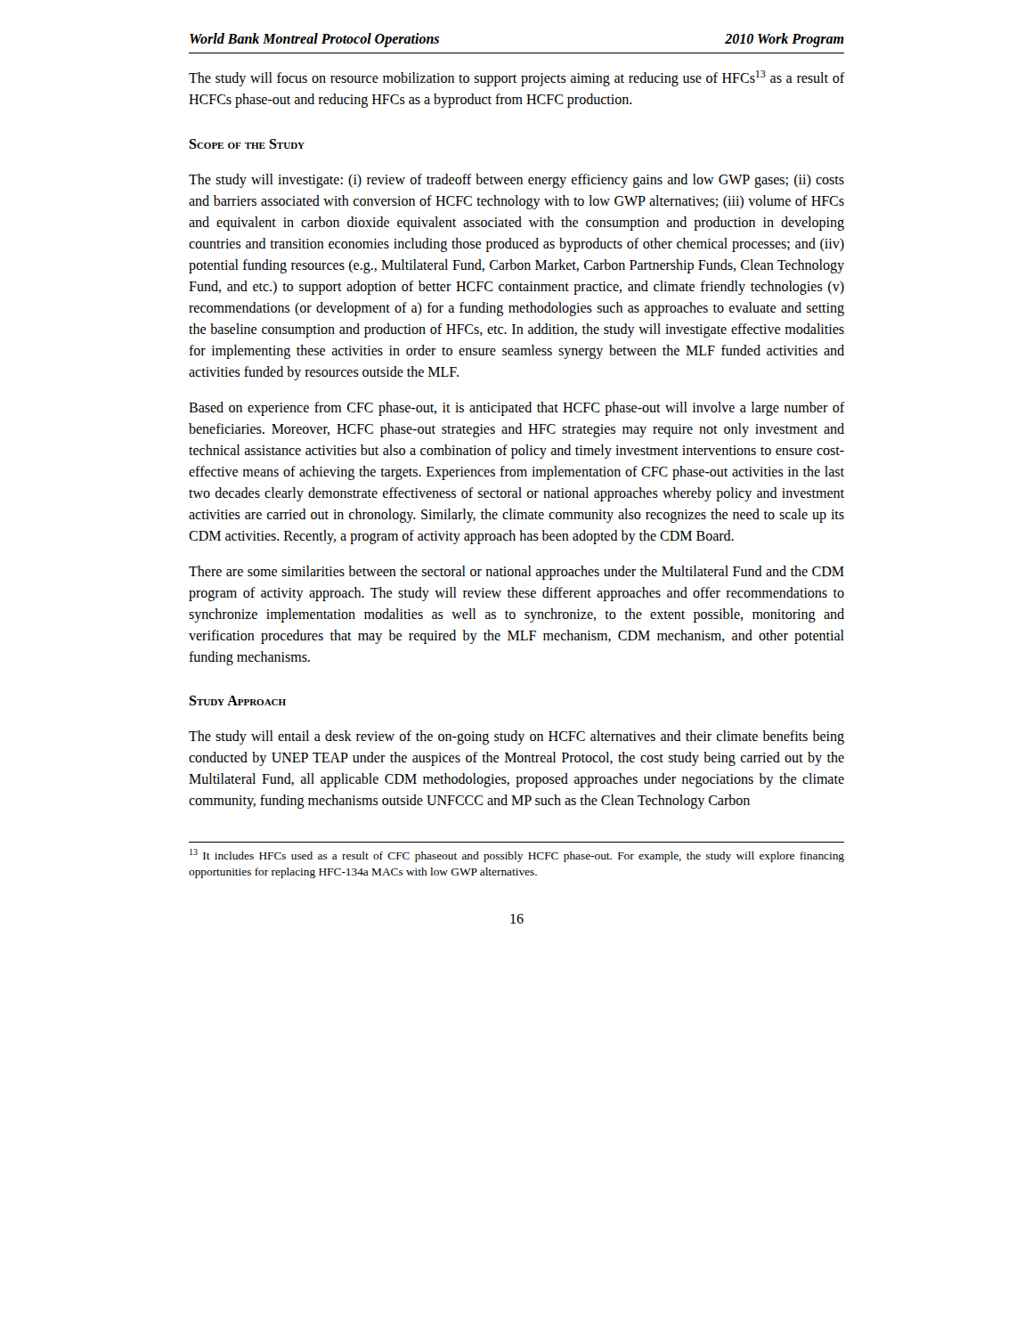World Bank Montreal Protocol Operations 2010 Work Program
The study will focus on resource mobilization to support projects aiming at reducing use of HFCs13 as a result of HCFCs phase-out and reducing HFCs as a byproduct from HCFC production.
Scope of the Study
The study will investigate: (i) review of tradeoff between energy efficiency gains and low GWP gases; (ii) costs and barriers associated with conversion of HCFC technology with to low GWP alternatives; (iii) volume of HFCs and equivalent in carbon dioxide equivalent associated with the consumption and production in developing countries and transition economies including those produced as byproducts of other chemical processes; and (iiv) potential funding resources (e.g., Multilateral Fund, Carbon Market, Carbon Partnership Funds, Clean Technology Fund, and etc.) to support adoption of better HCFC containment practice, and climate friendly technologies (v) recommendations (or development of a) for a funding methodologies such as approaches to evaluate and setting the baseline consumption and production of HFCs, etc. In addition, the study will investigate effective modalities for implementing these activities in order to ensure seamless synergy between the MLF funded activities and activities funded by resources outside the MLF.
Based on experience from CFC phase-out, it is anticipated that HCFC phase-out will involve a large number of beneficiaries. Moreover, HCFC phase-out strategies and HFC strategies may require not only investment and technical assistance activities but also a combination of policy and timely investment interventions to ensure cost-effective means of achieving the targets. Experiences from implementation of CFC phase-out activities in the last two decades clearly demonstrate effectiveness of sectoral or national approaches whereby policy and investment activities are carried out in chronology. Similarly, the climate community also recognizes the need to scale up its CDM activities. Recently, a program of activity approach has been adopted by the CDM Board.
There are some similarities between the sectoral or national approaches under the Multilateral Fund and the CDM program of activity approach. The study will review these different approaches and offer recommendations to synchronize implementation modalities as well as to synchronize, to the extent possible, monitoring and verification procedures that may be required by the MLF mechanism, CDM mechanism, and other potential funding mechanisms.
Study Approach
The study will entail a desk review of the on-going study on HCFC alternatives and their climate benefits being conducted by UNEP TEAP under the auspices of the Montreal Protocol, the cost study being carried out by the Multilateral Fund, all applicable CDM methodologies, proposed approaches under negociations by the climate community, funding mechanisms outside UNFCCC and MP such as the Clean Technology Carbon
13 It includes HFCs used as a result of CFC phaseout and possibly HCFC phase-out. For example, the study will explore financing opportunities for replacing HFC-134a MACs with low GWP alternatives.
16